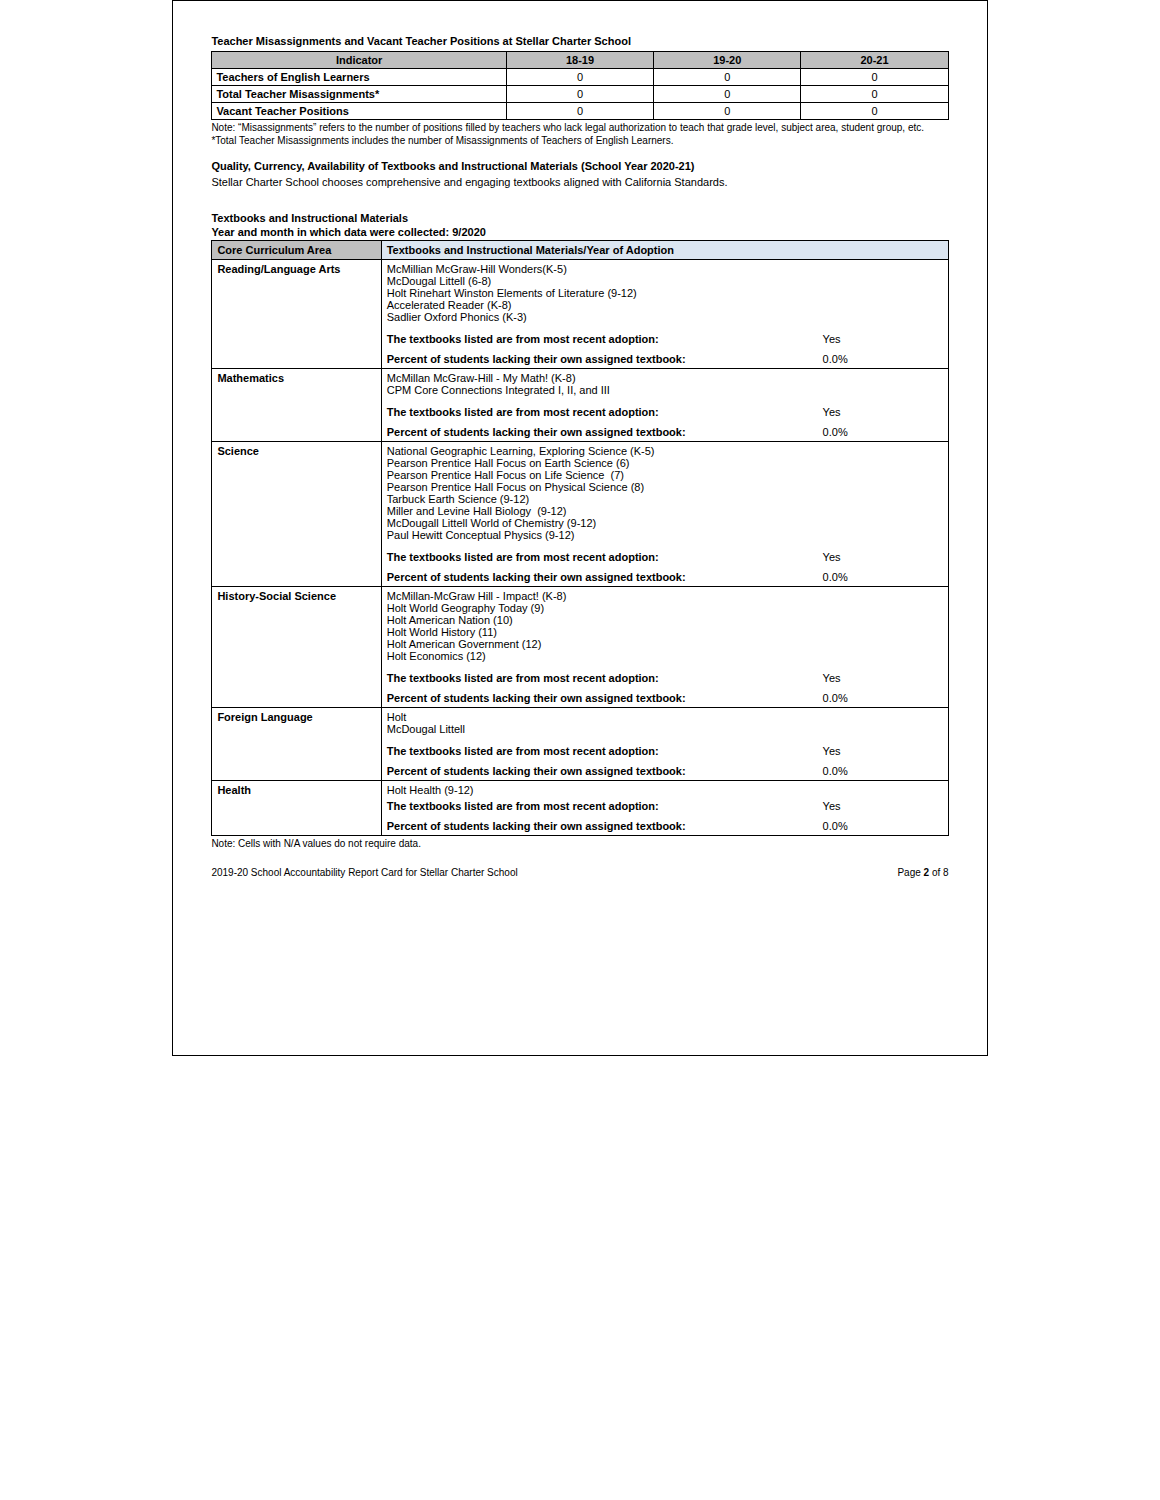Teacher Misassignments and Vacant Teacher Positions at Stellar Charter School
| Indicator | 18-19 | 19-20 | 20-21 |
| --- | --- | --- | --- |
| Teachers of English Learners | 0 | 0 | 0 |
| Total Teacher Misassignments* | 0 | 0 | 0 |
| Vacant Teacher Positions | 0 | 0 | 0 |
Note: “Misassignments” refers to the number of positions filled by teachers who lack legal authorization to teach that grade level, subject area, student group, etc.
*Total Teacher Misassignments includes the number of Misassignments of Teachers of English Learners.
Quality, Currency, Availability of Textbooks and Instructional Materials (School Year 2020-21)
Stellar Charter School chooses comprehensive and engaging textbooks aligned with California Standards.
Textbooks and Instructional Materials
Year and month in which data were collected: 9/2020
| Core Curriculum Area | Textbooks and Instructional Materials/Year of Adoption |
| --- | --- |
| Reading/Language Arts | McMillian McGraw-Hill Wonders(K-5) McDougal Littell (6-8) Holt Rinehart Winston Elements of Literature (9-12) Accelerated Reader (K-8) Sadlier Oxford Phonics (K-3) The textbooks listed are from most recent adoption: Yes Percent of students lacking their own assigned textbook: 0.0% |
| Mathematics | McMillan McGraw-Hill - My Math! (K-8) CPM Core Connections Integrated I, II, and III The textbooks listed are from most recent adoption: Yes Percent of students lacking their own assigned textbook: 0.0% |
| Science | National Geographic Learning, Exploring Science (K-5) Pearson Prentice Hall Focus on Earth Science (6) Pearson Prentice Hall Focus on Life Science (7) Pearson Prentice Hall Focus on Physical Science (8) Tarbuck Earth Science (9-12) Miller and Levine Hall Biology (9-12) McDougall Littell World of Chemistry (9-12) Paul Hewitt Conceptual Physics (9-12) The textbooks listed are from most recent adoption: Yes Percent of students lacking their own assigned textbook: 0.0% |
| History-Social Science | McMillan-McGraw Hill - Impact! (K-8) Holt World Geography Today (9) Holt American Nation (10) Holt World History (11) Holt American Government (12) Holt Economics (12) The textbooks listed are from most recent adoption: Yes Percent of students lacking their own assigned textbook: 0.0% |
| Foreign Language | Holt McDougal Littell The textbooks listed are from most recent adoption: Yes Percent of students lacking their own assigned textbook: 0.0% |
| Health | Holt Health (9-12) The textbooks listed are from most recent adoption: Yes Percent of students lacking their own assigned textbook: 0.0% |
Note: Cells with N/A values do not require data.
2019-20 School Accountability Report Card for Stellar Charter School Page 2 of 8